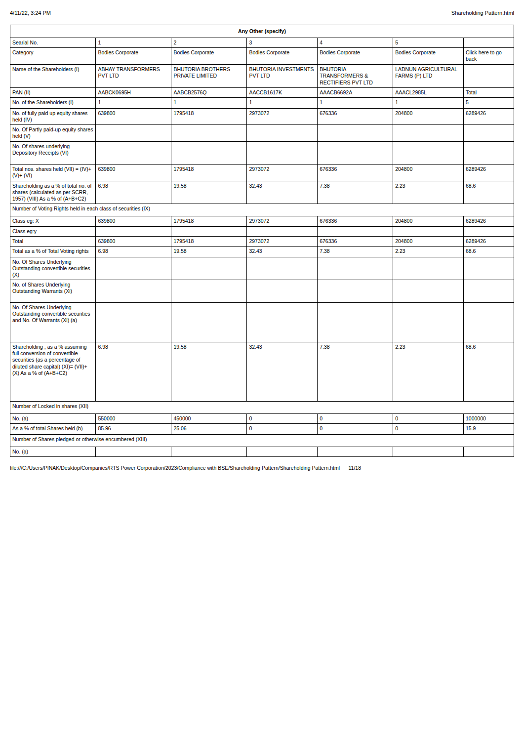4/11/22, 3:24 PM Shareholding Pattern.html
| Any Other (specify) |
| Searial No. | 1 | 2 | 3 | 4 | 5 | |
| Category | Bodies Corporate | Bodies Corporate | Bodies Corporate | Bodies Corporate | Bodies Corporate | Click here to go back |
| Name of the Shareholders (I) | ABHAY TRANSFORMERS PVT LTD | BHUTORIA BROTHERS PRIVATE LIMITED | BHUTORIA INVESTMENTS PVT LTD | BHUTORIA TRANSFORMERS & RECTIFIERS PVT LTD | LADNUN AGRICULTURAL FARMS (P) LTD | |
| PAN (II) | AABCK0695H | AABCB2576Q | AACCB1617K | AAACB6692A | AAACL2985L | Total |
| No. of the Shareholders (I) | 1 | 1 | 1 | 1 | 1 | 5 |
| No. of fully paid up equity shares held (IV) | 639800 | 1795418 | 2973072 | 676336 | 204800 | 6289426 |
| No. Of Partly paid-up equity shares held (V) | | | | | | |
| No. Of shares underlying Depository Receipts (VI) | | | | | | |
| Total nos. shares held (VII) = (IV)+(V)+ (VI) | 639800 | 1795418 | 2973072 | 676336 | 204800 | 6289426 |
| Shareholding as a % of total no. of shares (calculated as per SCRR, 1957) (VIII) As a % of (A+B+C2) | 6.98 | 19.58 | 32.43 | 7.38 | 2.23 | 68.6 |
| Number of Voting Rights held in each class of securities (IX) |
| Class eg: X | 639800 | 1795418 | 2973072 | 676336 | 204800 | 6289426 |
| Class eg:y | | | | | | |
| Total | 639800 | 1795418 | 2973072 | 676336 | 204800 | 6289426 |
| Total as a % of Total Voting rights | 6.98 | 19.58 | 32.43 | 7.38 | 2.23 | 68.6 |
| No. Of Shares Underlying Outstanding convertible securities (X) | | | | | | |
| No. of Shares Underlying Outstanding Warrants (Xi) | | | | | | |
| No. Of Shares Underlying Outstanding convertible securities and No. Of Warrants (Xi) (a) | | | | | | |
| Shareholding , as a % assuming full conversion of convertible securities (as a percentage of diluted share capital) (XI)= (VII)+(X) As a % of (A+B+C2) | 6.98 | 19.58 | 32.43 | 7.38 | 2.23 | 68.6 |
| Number of Locked in shares (XII) |
| No. (a) | 550000 | 450000 | 0 | 0 | 0 | 1000000 |
| As a % of total Shares held (b) | 85.96 | 25.06 | 0 | 0 | 0 | 15.9 |
| Number of Shares pledged or otherwise encumbered (XIII) |
| No. (a) | | | | | | |
file:///C:/Users/PINAK/Desktop/Companies/RTS Power Corporation/2023/Compliance with BSE/Shareholding Pattern/Shareholding Pattern.html 11/18